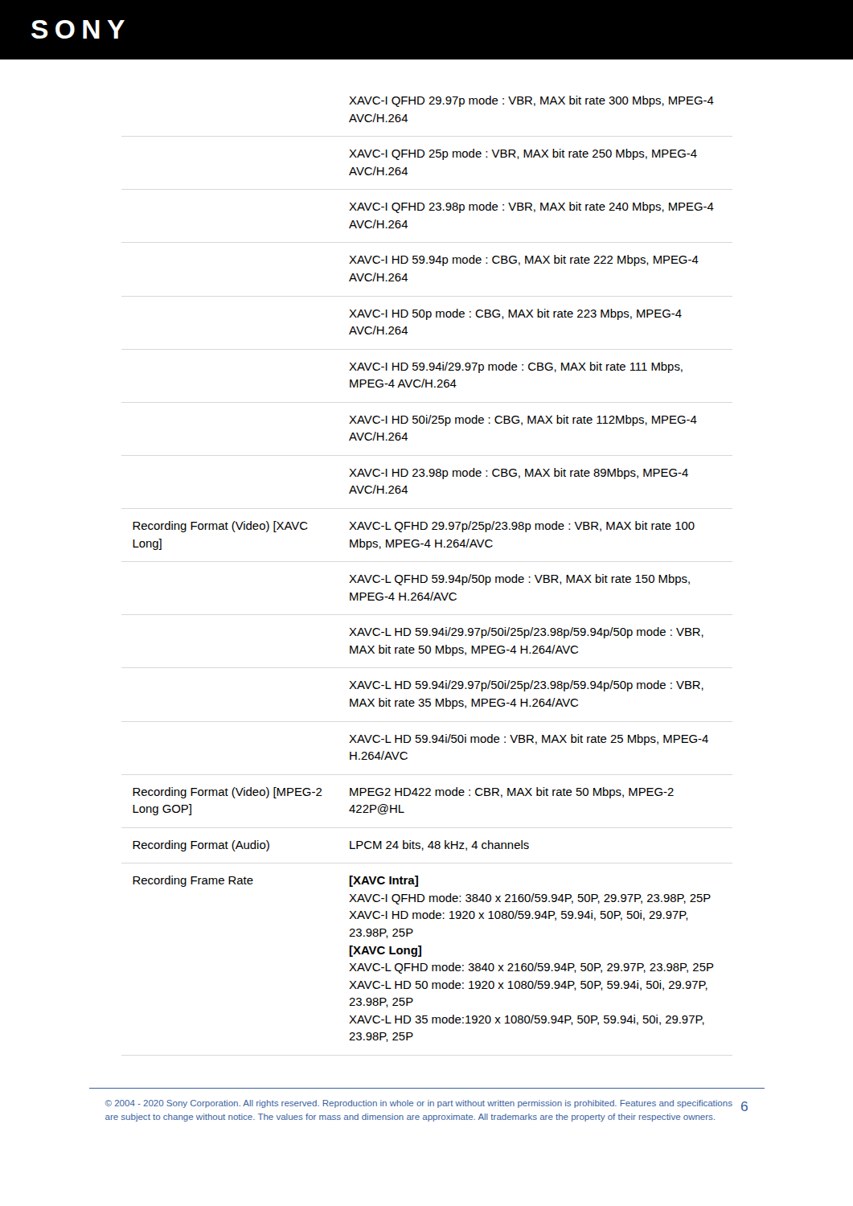SONY
| | XAVC-I QFHD 29.97p mode : VBR, MAX bit rate 300 Mbps, MPEG-4 AVC/H.264 |
| | XAVC-I QFHD 25p mode : VBR, MAX bit rate 250 Mbps, MPEG-4 AVC/H.264 |
| | XAVC-I QFHD 23.98p mode : VBR, MAX bit rate 240 Mbps, MPEG-4 AVC/H.264 |
| | XAVC-I HD 59.94p mode : CBG, MAX bit rate 222 Mbps, MPEG-4 AVC/H.264 |
| | XAVC-I HD 50p mode : CBG, MAX bit rate 223 Mbps, MPEG-4 AVC/H.264 |
| | XAVC-I HD 59.94i/29.97p mode : CBG, MAX bit rate 111 Mbps, MPEG-4 AVC/H.264 |
| | XAVC-I HD 50i/25p mode : CBG, MAX bit rate 112Mbps, MPEG-4 AVC/H.264 |
| | XAVC-I HD 23.98p mode : CBG, MAX bit rate 89Mbps, MPEG-4 AVC/H.264 |
| Recording Format (Video) [XAVC Long] | XAVC-L QFHD 29.97p/25p/23.98p mode : VBR, MAX bit rate 100 Mbps, MPEG-4 H.264/AVC |
| | XAVC-L QFHD 59.94p/50p mode : VBR, MAX bit rate 150 Mbps, MPEG-4 H.264/AVC |
| | XAVC-L HD 59.94i/29.97p/50i/25p/23.98p/59.94p/50p mode : VBR, MAX bit rate 50 Mbps, MPEG-4 H.264/AVC |
| | XAVC-L HD 59.94i/29.97p/50i/25p/23.98p/59.94p/50p mode : VBR, MAX bit rate 35 Mbps, MPEG-4 H.264/AVC |
| | XAVC-L HD 59.94i/50i mode : VBR, MAX bit rate 25 Mbps, MPEG-4 H.264/AVC |
| Recording Format (Video) [MPEG-2 Long GOP] | MPEG2 HD422 mode : CBR, MAX bit rate 50 Mbps, MPEG-2 422P@HL |
| Recording Format (Audio) | LPCM 24 bits, 48 kHz, 4 channels |
| Recording Frame Rate | [XAVC Intra] XAVC-I QFHD mode: 3840 x 2160/59.94P, 50P, 29.97P, 23.98P, 25P XAVC-I HD mode: 1920 x 1080/59.94P, 59.94i, 50P, 50i, 29.97P, 23.98P, 25P [XAVC Long] XAVC-L QFHD mode: 3840 x 2160/59.94P, 50P, 29.97P, 23.98P, 25P XAVC-L HD 50 mode: 1920 x 1080/59.94P, 50P, 59.94i, 50i, 29.97P, 23.98P, 25P XAVC-L HD 35 mode:1920 x 1080/59.94P, 50P, 59.94i, 50i, 29.97P, 23.98P, 25P |
6 © 2004 - 2020 Sony Corporation. All rights reserved. Reproduction in whole or in part without written permission is prohibited. Features and specifications are subject to change without notice. The values for mass and dimension are approximate. All trademarks are the property of their respective owners.